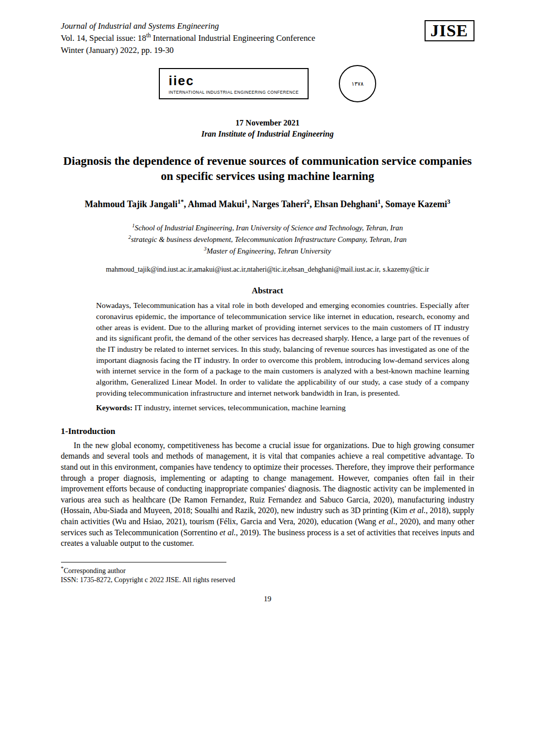Journal of Industrial and Systems Engineering
Vol. 14, Special issue: 18th International Industrial Engineering Conference
Winter (January) 2022, pp. 19-30
JISE
iiecINTERNATIONAL INDUSTRIAL ENGINEERING CONFERENCE
۱۳۷۸
17 November 2021
Iran Institute of Industrial Engineering
Diagnosis the dependence of revenue sources of communication service companies on specific services using machine learning
Mahmoud Tajik Jangali1*, Ahmad Makui1, Narges Taheri2, Ehsan Dehghani1, Somaye Kazemi3
1School of Industrial Engineering, Iran University of Science and Technology, Tehran, Iran
2strategic & business development, Telecommunication Infrastructure Company, Tehran, Iran
3Master of Engineering, Tehran University
mahmoud_tajik@ind.iust.ac.ir,amakui@iust.ac.ir,ntaheri@tic.ir,ehsan_dehghani@mail.iust.ac.ir, s.kazemy@tic.ir
Abstract
Nowadays, Telecommunication has a vital role in both developed and emerging economies countries. Especially after coronavirus epidemic, the importance of telecommunication service like internet in education, research, economy and other areas is evident. Due to the alluring market of providing internet services to the main customers of IT industry and its significant profit, the demand of the other services has decreased sharply. Hence, a large part of the revenues of the IT industry be related to internet services. In this study, balancing of revenue sources has investigated as one of the important diagnosis facing the IT industry. In order to overcome this problem, introducing low-demand services along with internet service in the form of a package to the main customers is analyzed with a best-known machine learning algorithm, Generalized Linear Model. In order to validate the applicability of our study, a case study of a company providing telecommunication infrastructure and internet network bandwidth in Iran, is presented.
Keywords: IT industry, internet services, telecommunication, machine learning
1-Introduction
In the new global economy, competitiveness has become a crucial issue for organizations. Due to high growing consumer demands and several tools and methods of management, it is vital that companies achieve a real competitive advantage. To stand out in this environment, companies have tendency to optimize their processes. Therefore, they improve their performance through a proper diagnosis, implementing or adapting to change management. However, companies often fail in their improvement efforts because of conducting inappropriate companies' diagnosis. The diagnostic activity can be implemented in various area such as healthcare (De Ramon Fernandez, Ruiz Fernandez and Sabuco Garcia, 2020), manufacturing industry (Hossain, Abu-Siada and Muyeen, 2018; Soualhi and Razik, 2020), new industry such as 3D printing (Kim et al., 2018), supply chain activities (Wu and Hsiao, 2021), tourism (Félix, Garcia and Vera, 2020), education (Wang et al., 2020), and many other services such as Telecommunication (Sorrentino et al., 2019). The business process is a set of activities that receives inputs and creates a valuable output to the customer.
*Corresponding author
ISSN: 1735-8272, Copyright c 2022 JISE. All rights reserved
19